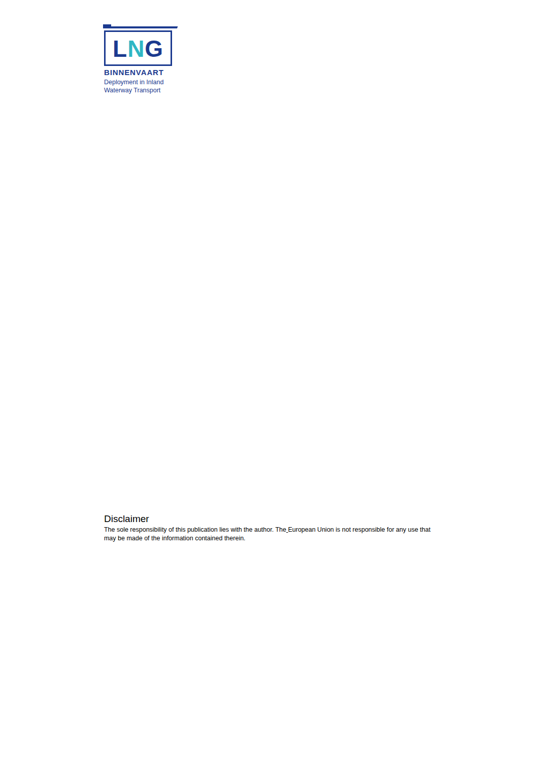LNG
BINNENVAART
Deployment in Inland
Waterway Transport
Disclaimer
The sole responsibility of this publication lies with the author. The European Union is not responsible for any use that may be made of the information contained therein.